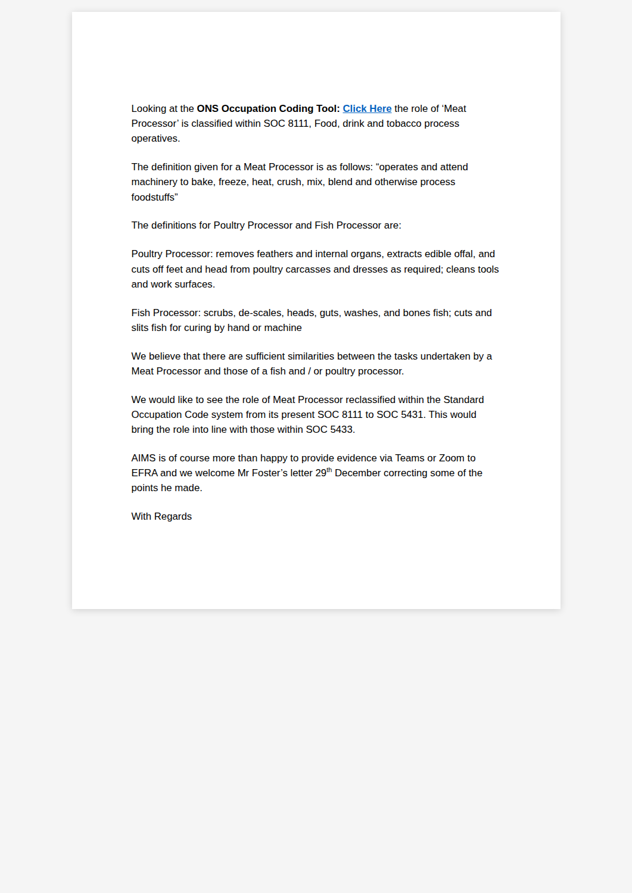Looking at the ONS Occupation Coding Tool: Click Here the role of ‘Meat Processor’ is classified within SOC 8111, Food, drink and tobacco process operatives.
The definition given for a Meat Processor is as follows: “operates and attend machinery to bake, freeze, heat, crush, mix, blend and otherwise process foodstuffs”
The definitions for Poultry Processor and Fish Processor are:
Poultry Processor: removes feathers and internal organs, extracts edible offal, and cuts off feet and head from poultry carcasses and dresses as required; cleans tools and work surfaces.
Fish Processor: scrubs, de-scales, heads, guts, washes, and bones fish; cuts and slits fish for curing by hand or machine
We believe that there are sufficient similarities between the tasks undertaken by a Meat Processor and those of a fish and / or poultry processor.
We would like to see the role of Meat Processor reclassified within the Standard Occupation Code system from its present SOC 8111 to SOC 5431. This would bring the role into line with those within SOC 5433.
AIMS is of course more than happy to provide evidence via Teams or Zoom to EFRA and we welcome Mr Foster’s letter 29th December correcting some of the points he made.
With Regards